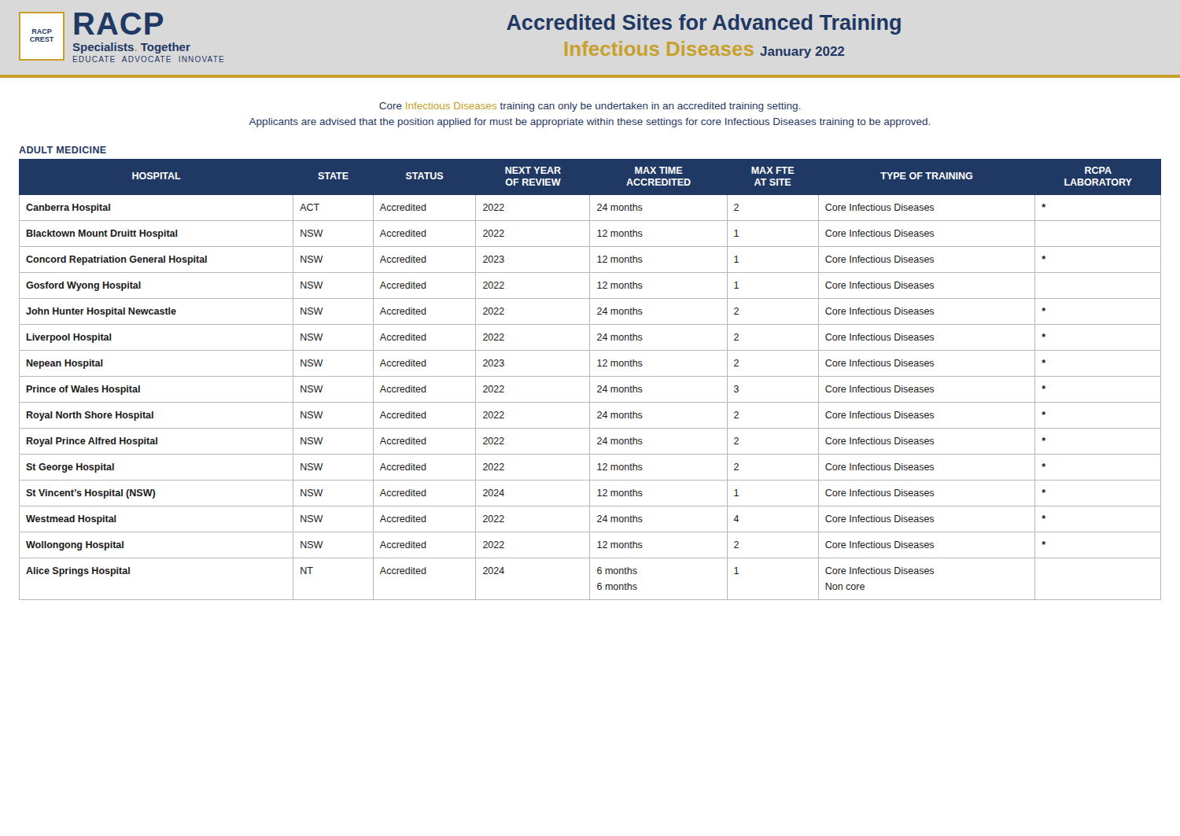RACP
CREST
RACP Specialists. Together EDUCATE ADVOCATE INNOVATE
Accredited Sites for Advanced Training
Infectious Diseases January 2022
Core Infectious Diseases training can only be undertaken in an accredited training setting.
Applicants are advised that the position applied for must be appropriate within these settings for core Infectious Diseases training to be approved.
ADULT MEDICINE
| HOSPITAL | STATE | STATUS | NEXT YEAR OF REVIEW | MAX TIME ACCREDITED | MAX FTE AT SITE | TYPE OF TRAINING | RCPA LABORATORY |
| --- | --- | --- | --- | --- | --- | --- | --- |
| Canberra Hospital | ACT | Accredited | 2022 | 24 months | 2 | Core Infectious Diseases | * |
| Blacktown Mount Druitt Hospital | NSW | Accredited | 2022 | 12 months | 1 | Core Infectious Diseases | |
| Concord Repatriation General Hospital | NSW | Accredited | 2023 | 12 months | 1 | Core Infectious Diseases | * |
| Gosford Wyong Hospital | NSW | Accredited | 2022 | 12 months | 1 | Core Infectious Diseases | |
| John Hunter Hospital Newcastle | NSW | Accredited | 2022 | 24 months | 2 | Core Infectious Diseases | * |
| Liverpool Hospital | NSW | Accredited | 2022 | 24 months | 2 | Core Infectious Diseases | * |
| Nepean Hospital | NSW | Accredited | 2023 | 12 months | 2 | Core Infectious Diseases | * |
| Prince of Wales Hospital | NSW | Accredited | 2022 | 24 months | 3 | Core Infectious Diseases | * |
| Royal North Shore Hospital | NSW | Accredited | 2022 | 24 months | 2 | Core Infectious Diseases | * |
| Royal Prince Alfred Hospital | NSW | Accredited | 2022 | 24 months | 2 | Core Infectious Diseases | * |
| St George Hospital | NSW | Accredited | 2022 | 12 months | 2 | Core Infectious Diseases | * |
| St Vincent’s Hospital (NSW) | NSW | Accredited | 2024 | 12 months | 1 | Core Infectious Diseases | * |
| Westmead Hospital | NSW | Accredited | 2022 | 24 months | 4 | Core Infectious Diseases | * |
| Wollongong Hospital | NSW | Accredited | 2022 | 12 months | 2 | Core Infectious Diseases | * |
| Alice Springs Hospital | NT | Accredited | 2024 | 6 months 6 months | 1 | Core Infectious Diseases Non core | |